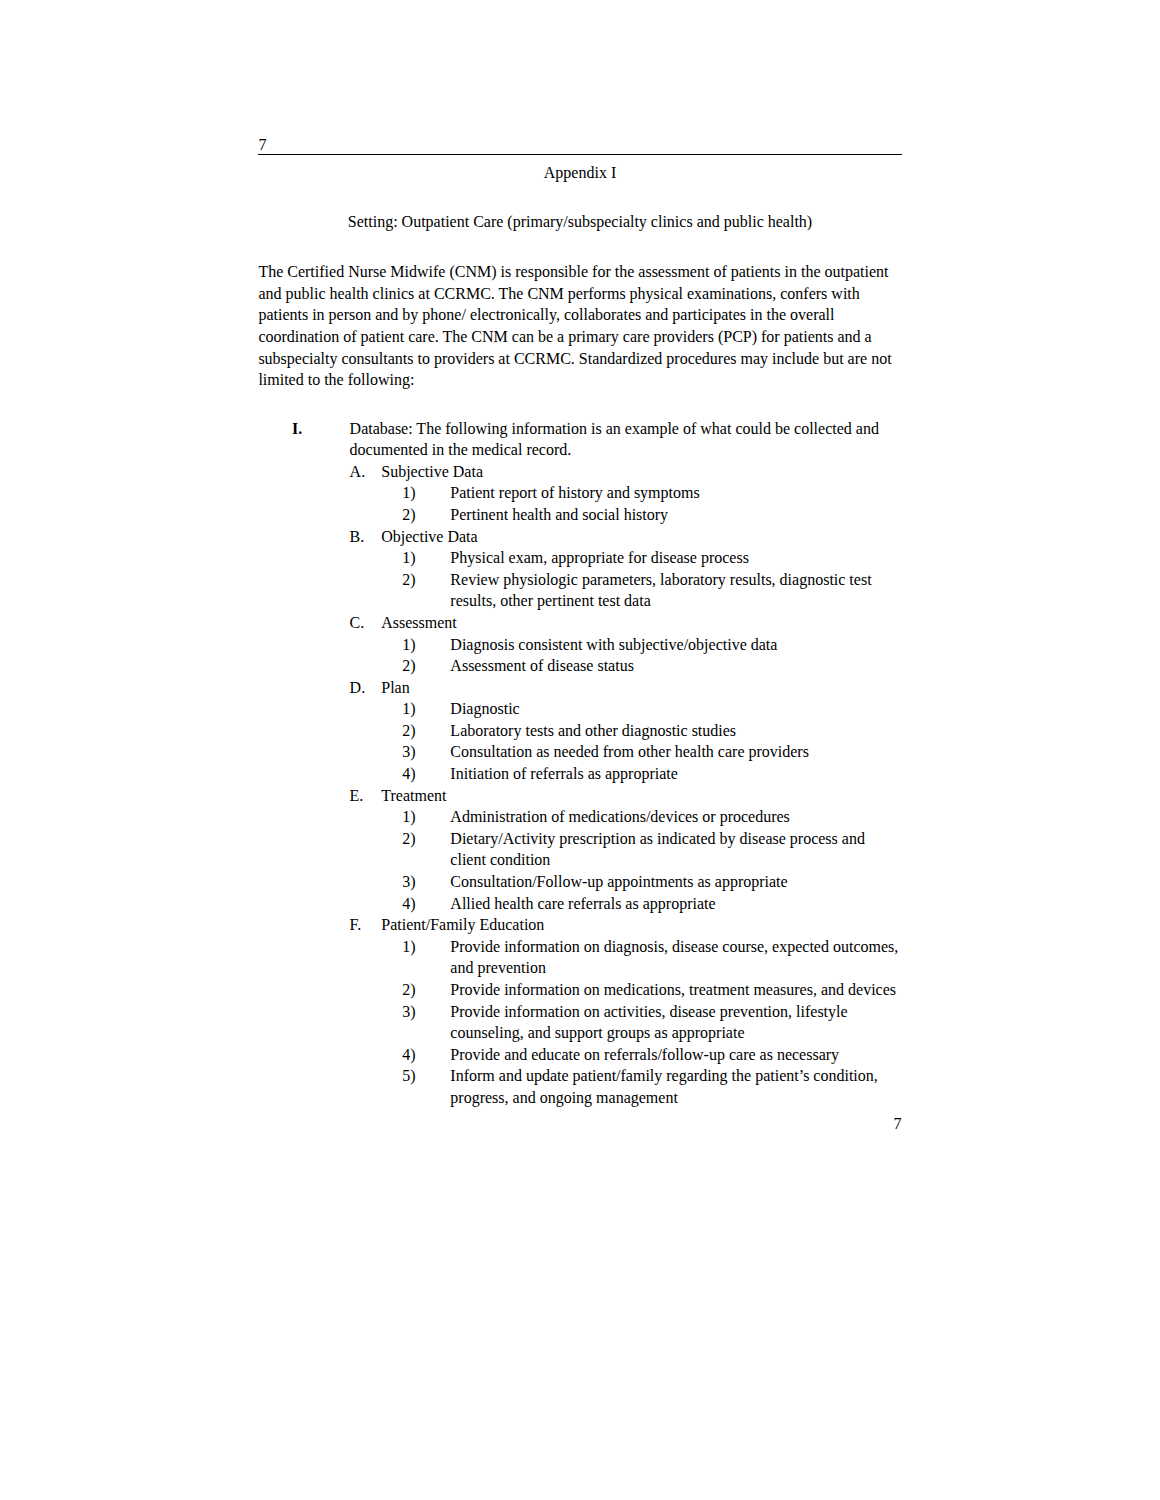7
Appendix I
Setting: Outpatient Care (primary/subspecialty clinics and public health)
The Certified Nurse Midwife (CNM) is responsible for the assessment of patients in the outpatient and public health clinics at CCRMC. The CNM performs physical examinations, confers with patients in person and by phone/ electronically, collaborates and participates in the overall coordination of patient care. The CNM can be a primary care providers (PCP) for patients and a subspecialty consultants to providers at CCRMC. Standardized procedures may include but are not limited to the following:
I. Database: The following information is an example of what could be collected and documented in the medical record.
A. Subjective Data
1) Patient report of history and symptoms
2) Pertinent health and social history
B. Objective Data
1) Physical exam, appropriate for disease process
2) Review physiologic parameters, laboratory results, diagnostic test results, other pertinent test data
C. Assessment
1) Diagnosis consistent with subjective/objective data
2) Assessment of disease status
D. Plan
1) Diagnostic
2) Laboratory tests and other diagnostic studies
3) Consultation as needed from other health care providers
4) Initiation of referrals as appropriate
E. Treatment
1) Administration of medications/devices or procedures
2) Dietary/Activity prescription as indicated by disease process and client condition
3) Consultation/Follow-up appointments as appropriate
4) Allied health care referrals as appropriate
F. Patient/Family Education
1) Provide information on diagnosis, disease course, expected outcomes, and prevention
2) Provide information on medications, treatment measures, and devices
3) Provide information on activities, disease prevention, lifestyle counseling, and support groups as appropriate
4) Provide and educate on referrals/follow-up care as necessary
5) Inform and update patient/family regarding the patient’s condition, progress, and ongoing management
7